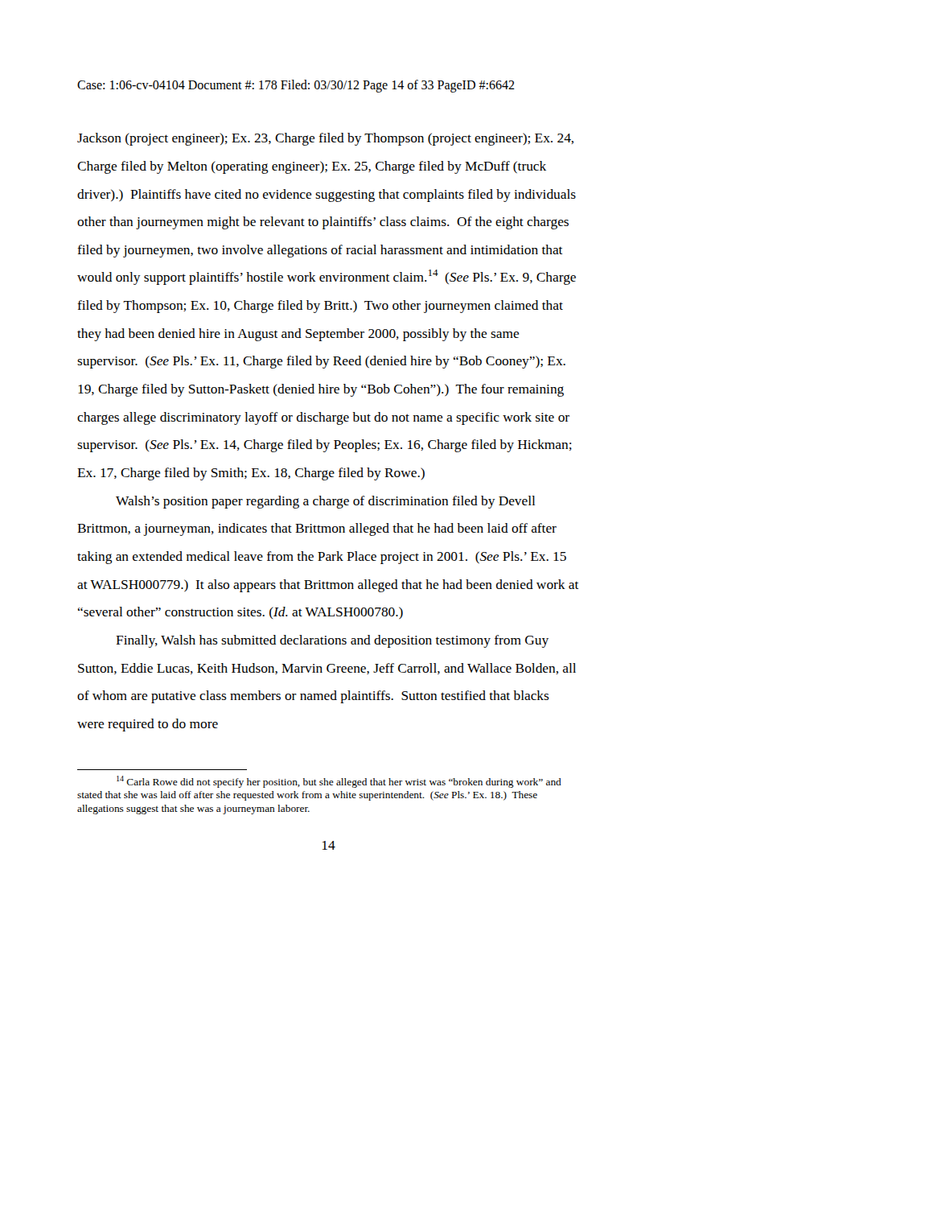Case: 1:06-cv-04104 Document #: 178 Filed: 03/30/12 Page 14 of 33 PageID #:6642
Jackson (project engineer); Ex. 23, Charge filed by Thompson (project engineer); Ex. 24, Charge filed by Melton (operating engineer); Ex. 25, Charge filed by McDuff (truck driver).) Plaintiffs have cited no evidence suggesting that complaints filed by individuals other than journeymen might be relevant to plaintiffs’ class claims. Of the eight charges filed by journeymen, two involve allegations of racial harassment and intimidation that would only support plaintiffs’ hostile work environment claim.14 (See Pls.’ Ex. 9, Charge filed by Thompson; Ex. 10, Charge filed by Britt.) Two other journeymen claimed that they had been denied hire in August and September 2000, possibly by the same supervisor. (See Pls.’ Ex. 11, Charge filed by Reed (denied hire by “Bob Cooney”); Ex. 19, Charge filed by Sutton-Paskett (denied hire by “Bob Cohen”).) The four remaining charges allege discriminatory layoff or discharge but do not name a specific work site or supervisor. (See Pls.’ Ex. 14, Charge filed by Peoples; Ex. 16, Charge filed by Hickman; Ex. 17, Charge filed by Smith; Ex. 18, Charge filed by Rowe.)
Walsh’s position paper regarding a charge of discrimination filed by Devell Brittmon, a journeyman, indicates that Brittmon alleged that he had been laid off after taking an extended medical leave from the Park Place project in 2001. (See Pls.’ Ex. 15 at WALSH000779.) It also appears that Brittmon alleged that he had been denied work at “several other” construction sites. (Id. at WALSH000780.)
Finally, Walsh has submitted declarations and deposition testimony from Guy Sutton, Eddie Lucas, Keith Hudson, Marvin Greene, Jeff Carroll, and Wallace Bolden, all of whom are putative class members or named plaintiffs. Sutton testified that blacks were required to do more
14 Carla Rowe did not specify her position, but she alleged that her wrist was “broken during work” and stated that she was laid off after she requested work from a white superintendent. (See Pls.’ Ex. 18.) These allegations suggest that she was a journeyman laborer.
14